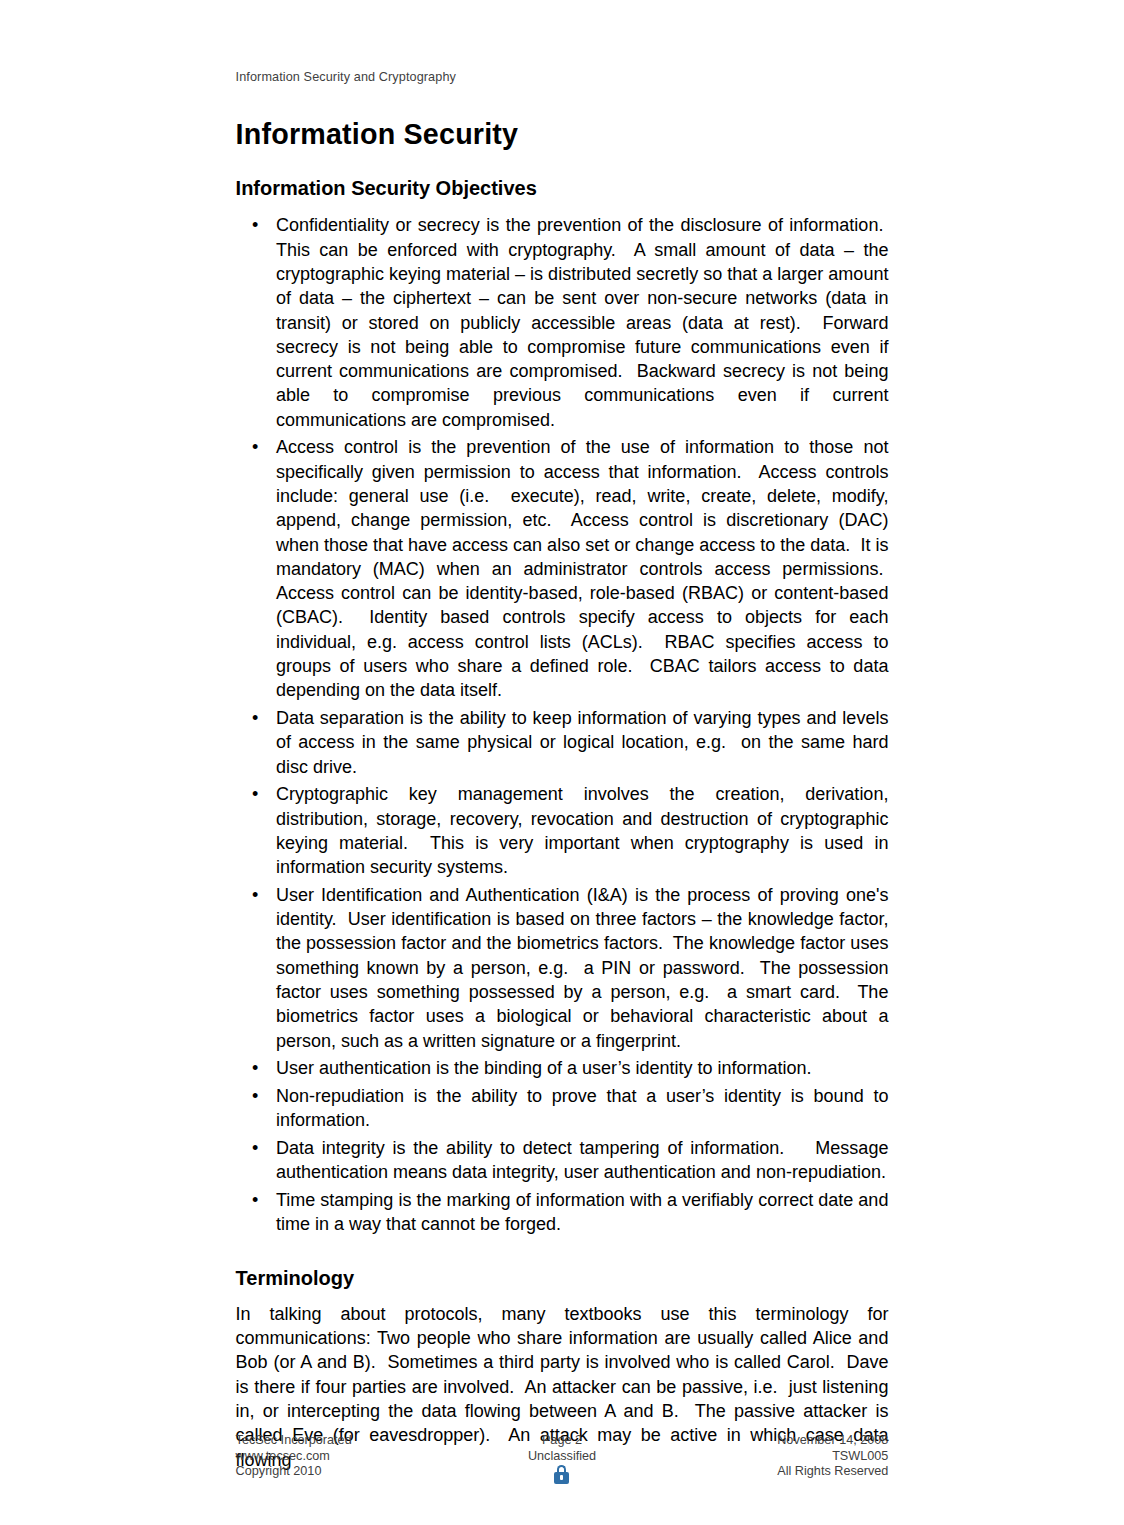Information Security and Cryptography
Information Security
Information Security Objectives
Confidentiality or secrecy is the prevention of the disclosure of information. This can be enforced with cryptography. A small amount of data – the cryptographic keying material – is distributed secretly so that a larger amount of data – the ciphertext – can be sent over non-secure networks (data in transit) or stored on publicly accessible areas (data at rest). Forward secrecy is not being able to compromise future communications even if current communications are compromised. Backward secrecy is not being able to compromise previous communications even if current communications are compromised.
Access control is the prevention of the use of information to those not specifically given permission to access that information. Access controls include: general use (i.e. execute), read, write, create, delete, modify, append, change permission, etc. Access control is discretionary (DAC) when those that have access can also set or change access to the data. It is mandatory (MAC) when an administrator controls access permissions. Access control can be identity-based, role-based (RBAC) or content-based (CBAC). Identity based controls specify access to objects for each individual, e.g. access control lists (ACLs). RBAC specifies access to groups of users who share a defined role. CBAC tailors access to data depending on the data itself.
Data separation is the ability to keep information of varying types and levels of access in the same physical or logical location, e.g. on the same hard disc drive.
Cryptographic key management involves the creation, derivation, distribution, storage, recovery, revocation and destruction of cryptographic keying material. This is very important when cryptography is used in information security systems.
User Identification and Authentication (I&A) is the process of proving one's identity. User identification is based on three factors – the knowledge factor, the possession factor and the biometrics factors. The knowledge factor uses something known by a person, e.g. a PIN or password. The possession factor uses something possessed by a person, e.g. a smart card. The biometrics factor uses a biological or behavioral characteristic about a person, such as a written signature or a fingerprint.
User authentication is the binding of a user’s identity to information.
Non-repudiation is the ability to prove that a user’s identity is bound to information.
Data integrity is the ability to detect tampering of information. Message authentication means data integrity, user authentication and non-repudiation.
Time stamping is the marking of information with a verifiably correct date and time in a way that cannot be forged.
Terminology
In talking about protocols, many textbooks use this terminology for communications: Two people who share information are usually called Alice and Bob (or A and B). Sometimes a third party is involved who is called Carol. Dave is there if four parties are involved. An attacker can be passive, i.e. just listening in, or intercepting the data flowing between A and B. The passive attacker is called Eve (for eavesdropper). An attack may be active in which case data flowing
| TecSec Incorporated | Page 2 | November 14, 2008 |
| www.tecsec.com | Unclassified | TSWL005 |
| Copyright 2010 | | All Rights Reserved |